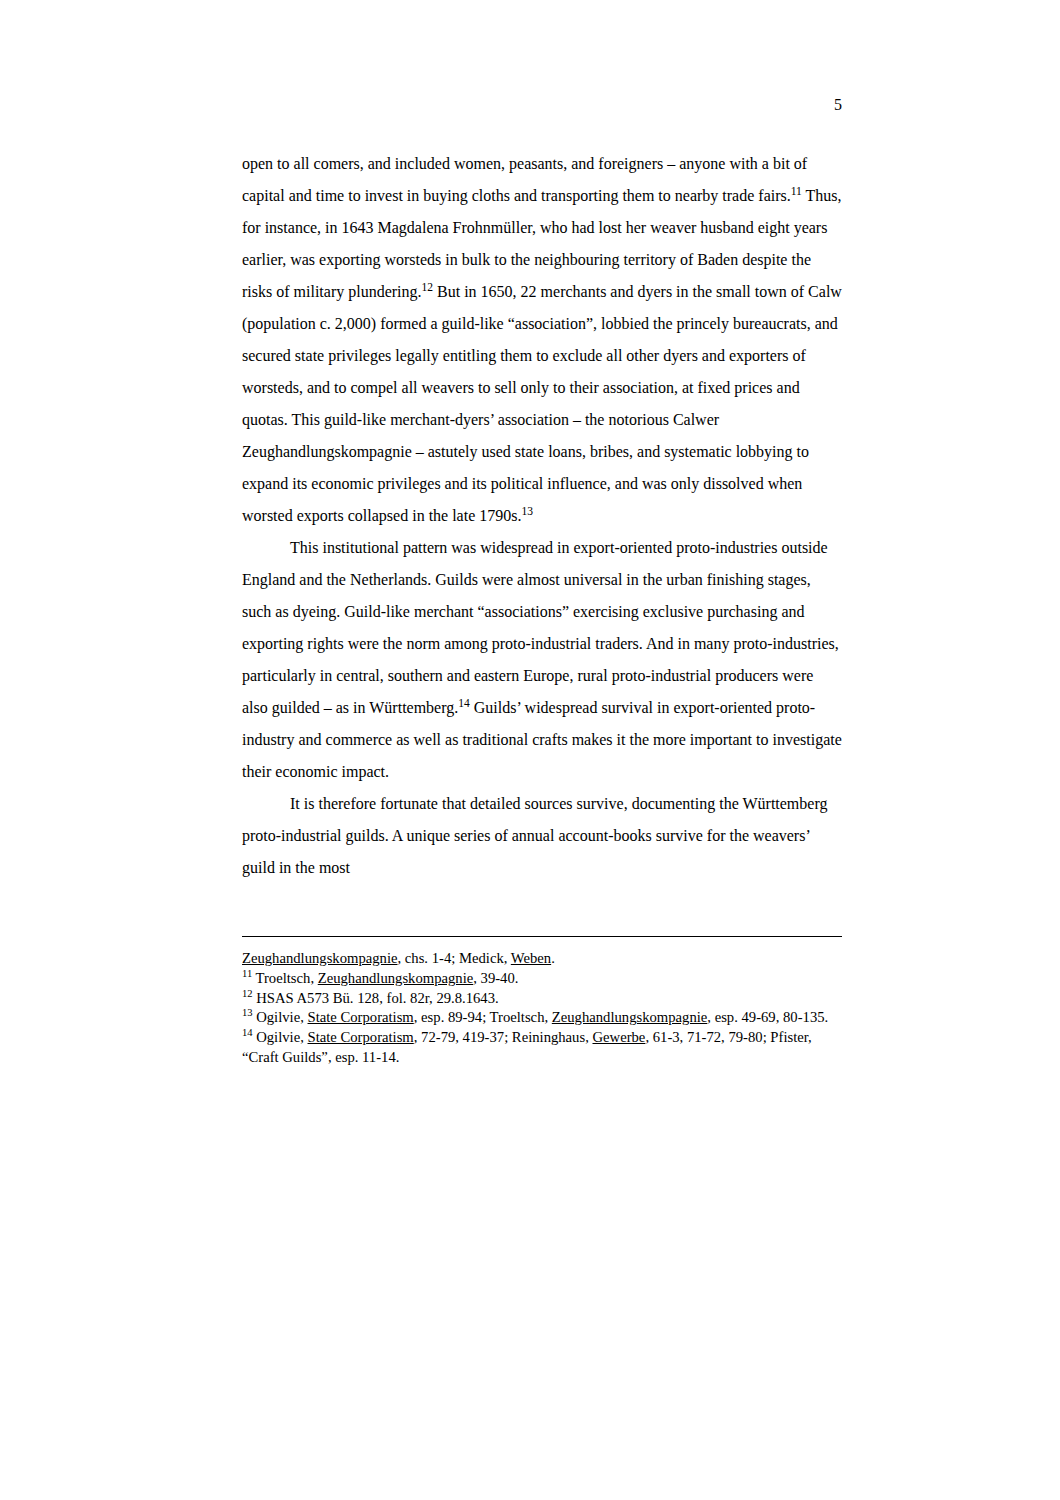5
open to all comers, and included women, peasants, and foreigners – anyone with a bit of capital and time to invest in buying cloths and transporting them to nearby trade fairs.11 Thus, for instance, in 1643 Magdalena Frohnmüller, who had lost her weaver husband eight years earlier, was exporting worsteds in bulk to the neighbouring territory of Baden despite the risks of military plundering.12 But in 1650, 22 merchants and dyers in the small town of Calw (population c. 2,000) formed a guild-like “association”, lobbied the princely bureaucrats, and secured state privileges legally entitling them to exclude all other dyers and exporters of worsteds, and to compel all weavers to sell only to their association, at fixed prices and quotas. This guild-like merchant-dyers’ association – the notorious Calwer Zeughandlungskompagnie – astutely used state loans, bribes, and systematic lobbying to expand its economic privileges and its political influence, and was only dissolved when worsted exports collapsed in the late 1790s.13
This institutional pattern was widespread in export-oriented proto-industries outside England and the Netherlands. Guilds were almost universal in the urban finishing stages, such as dyeing. Guild-like merchant “associations” exercising exclusive purchasing and exporting rights were the norm among proto-industrial traders. And in many proto-industries, particularly in central, southern and eastern Europe, rural proto-industrial producers were also guilded – as in Württemberg.14 Guilds’ widespread survival in export-oriented proto-industry and commerce as well as traditional crafts makes it the more important to investigate their economic impact.
It is therefore fortunate that detailed sources survive, documenting the Württemberg proto-industrial guilds. A unique series of annual account-books survive for the weavers’ guild in the most
Zeughandlungskompagnie, chs. 1-4; Medick, Weben.
11 Troeltsch, Zeughandlungskompagnie, 39-40.
12 HSAS A573 Bü. 128, fol. 82r, 29.8.1643.
13 Ogilvie, State Corporatism, esp. 89-94; Troeltsch, Zeughandlungskompagnie, esp. 49-69, 80-135.
14 Ogilvie, State Corporatism, 72-79, 419-37; Reininghaus, Gewerbe, 61-3, 71-72, 79-80; Pfister, “Craft Guilds”, esp. 11-14.